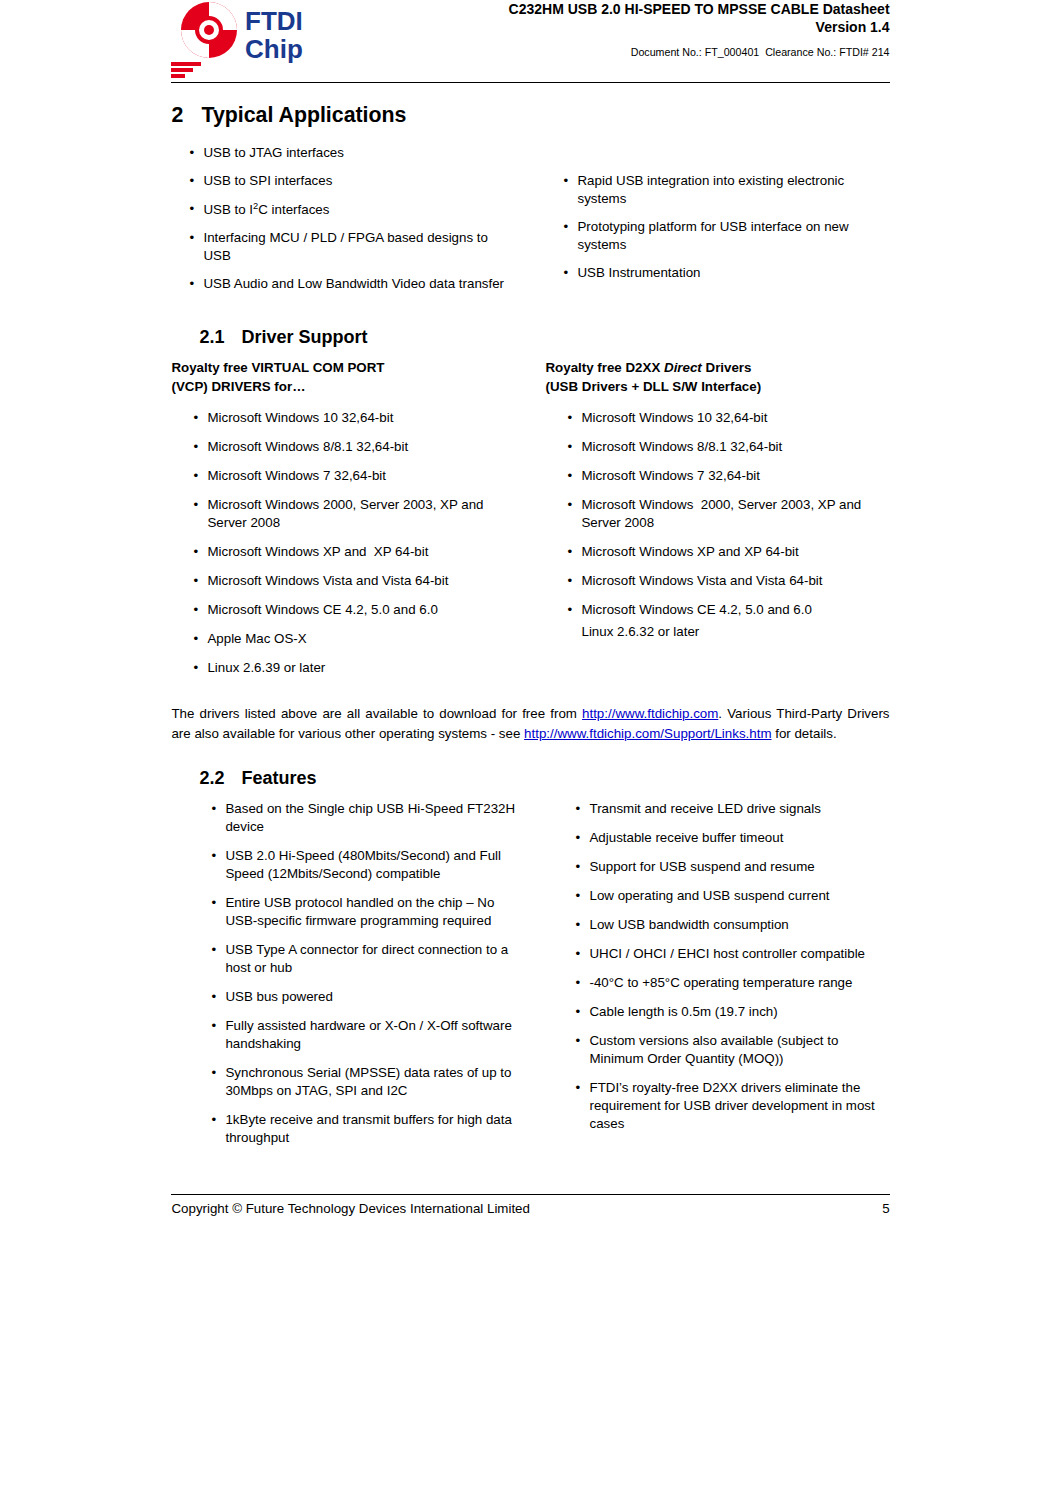FTDI Chip
C232HM USB 2.0 HI-SPEED TO MPSSE CABLE Datasheet
Version 1.4
Document No.: FT_000401 Clearance No.: FTDI# 214
2 Typical Applications
USB to JTAG interfaces
USB to SPI interfaces
USB to I2C interfaces
Interfacing MCU / PLD / FPGA based designs to USB
USB Audio and Low Bandwidth Video data transfer
Rapid USB integration into existing electronic systems
Prototyping platform for USB interface on new systems
USB Instrumentation
2.1 Driver Support
Royalty free VIRTUAL COM PORT
(VCP) DRIVERS for…
Microsoft Windows 10 32,64-bit
Microsoft Windows 8/8.1 32,64-bit
Microsoft Windows 7 32,64-bit
Microsoft Windows 2000, Server 2003, XP and Server 2008
Microsoft Windows XP and XP 64-bit
Microsoft Windows Vista and Vista 64-bit
Microsoft Windows CE 4.2, 5.0 and 6.0
Apple Mac OS-X
Linux 2.6.39 or later
Royalty free D2XX Direct Drivers
(USB Drivers + DLL S/W Interface)
Microsoft Windows 10 32,64-bit
Microsoft Windows 8/8.1 32,64-bit
Microsoft Windows 7 32,64-bit
Microsoft Windows 2000, Server 2003, XP and Server 2008
Microsoft Windows XP and XP 64-bit
Microsoft Windows Vista and Vista 64-bit
Microsoft Windows CE 4.2, 5.0 and 6.0
Linux 2.6.32 or later
The drivers listed above are all available to download for free from http://www.ftdichip.com. Various Third-Party Drivers are also available for various other operating systems - see http://www.ftdichip.com/Support/Links.htm for details.
2.2 Features
Based on the Single chip USB Hi-Speed FT232H device
USB 2.0 Hi-Speed (480Mbits/Second) and Full Speed (12Mbits/Second) compatible
Entire USB protocol handled on the chip – No USB-specific firmware programming required
USB Type A connector for direct connection to a host or hub
USB bus powered
Fully assisted hardware or X-On / X-Off software handshaking
Synchronous Serial (MPSSE) data rates of up to 30Mbps on JTAG, SPI and I2C
1kByte receive and transmit buffers for high data throughput
Transmit and receive LED drive signals
Adjustable receive buffer timeout
Support for USB suspend and resume
Low operating and USB suspend current
Low USB bandwidth consumption
UHCI / OHCI / EHCI host controller compatible
-40°C to +85°C operating temperature range
Cable length is 0.5m (19.7 inch)
Custom versions also available (subject to Minimum Order Quantity (MOQ))
FTDI’s royalty-free D2XX drivers eliminate the requirement for USB driver development in most cases
Copyright © Future Technology Devices International Limited
5